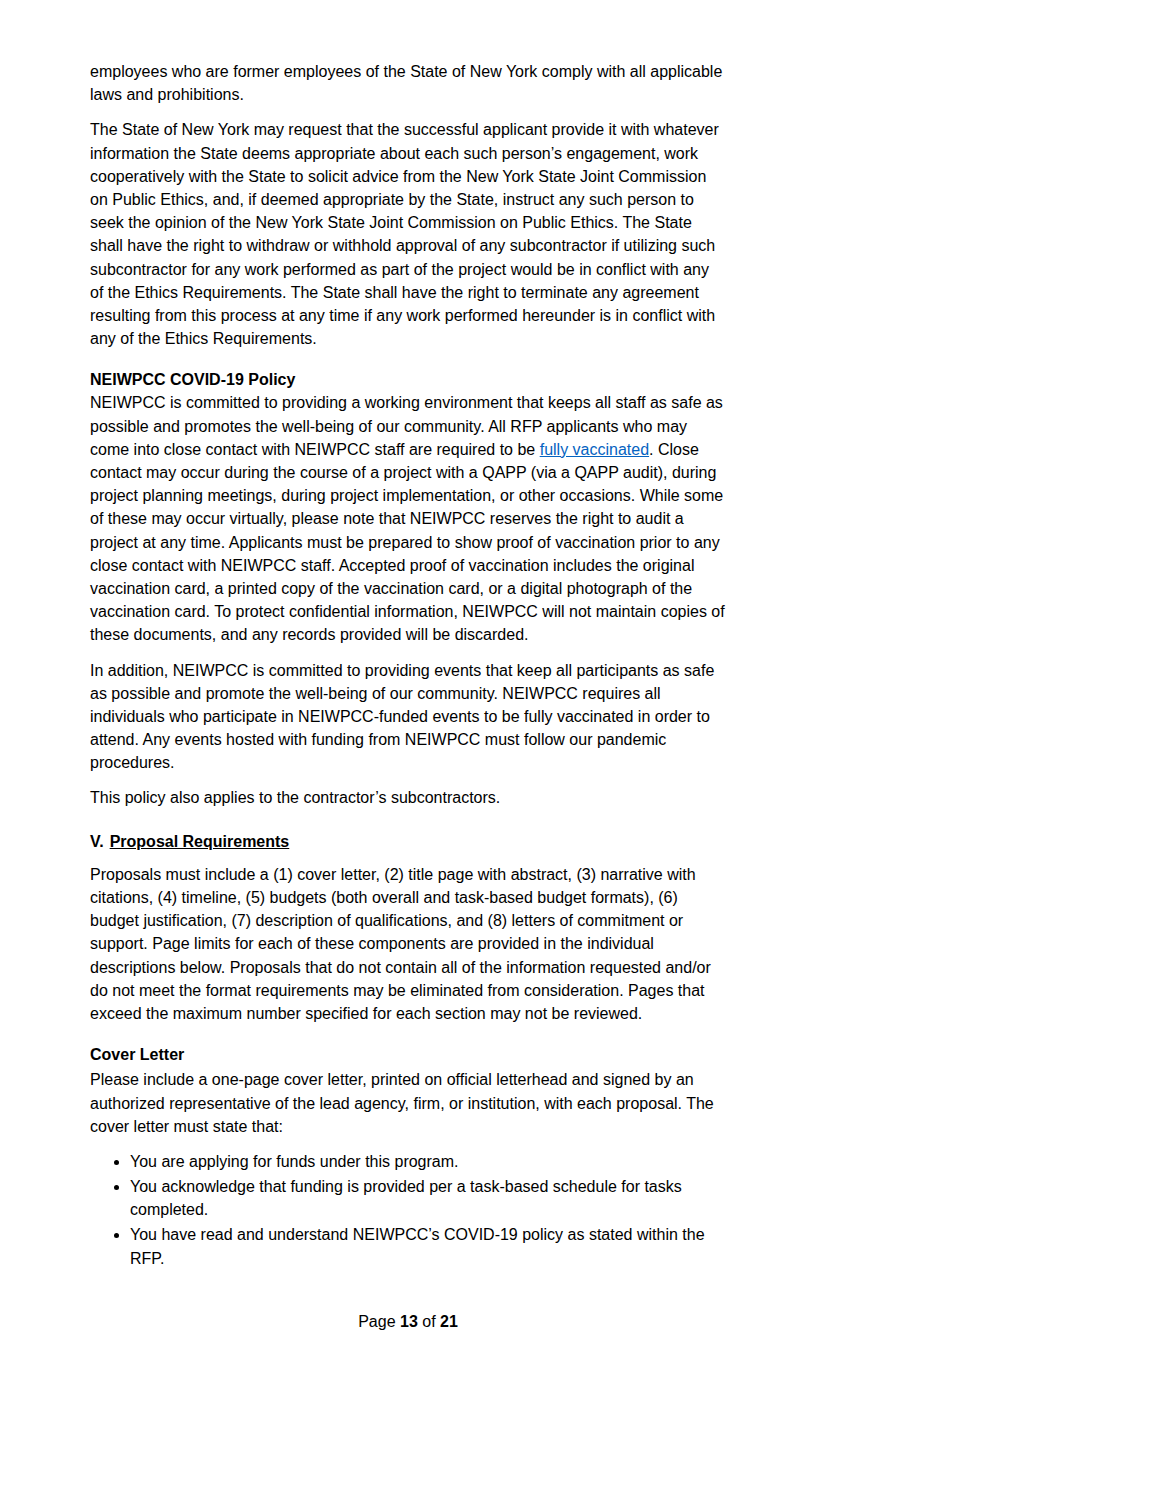employees who are former employees of the State of New York comply with all applicable laws and prohibitions.
The State of New York may request that the successful applicant provide it with whatever information the State deems appropriate about each such person’s engagement, work cooperatively with the State to solicit advice from the New York State Joint Commission on Public Ethics, and, if deemed appropriate by the State, instruct any such person to seek the opinion of the New York State Joint Commission on Public Ethics. The State shall have the right to withdraw or withhold approval of any subcontractor if utilizing such subcontractor for any work performed as part of the project would be in conflict with any of the Ethics Requirements. The State shall have the right to terminate any agreement resulting from this process at any time if any work performed hereunder is in conflict with any of the Ethics Requirements.
NEIWPCC COVID-19 Policy
NEIWPCC is committed to providing a working environment that keeps all staff as safe as possible and promotes the well-being of our community. All RFP applicants who may come into close contact with NEIWPCC staff are required to be fully vaccinated. Close contact may occur during the course of a project with a QAPP (via a QAPP audit), during project planning meetings, during project implementation, or other occasions. While some of these may occur virtually, please note that NEIWPCC reserves the right to audit a project at any time. Applicants must be prepared to show proof of vaccination prior to any close contact with NEIWPCC staff. Accepted proof of vaccination includes the original vaccination card, a printed copy of the vaccination card, or a digital photograph of the vaccination card. To protect confidential information, NEIWPCC will not maintain copies of these documents, and any records provided will be discarded.
In addition, NEIWPCC is committed to providing events that keep all participants as safe as possible and promote the well-being of our community. NEIWPCC requires all individuals who participate in NEIWPCC-funded events to be fully vaccinated in order to attend. Any events hosted with funding from NEIWPCC must follow our pandemic procedures.
This policy also applies to the contractor’s subcontractors.
V. Proposal Requirements
Proposals must include a (1) cover letter, (2) title page with abstract, (3) narrative with citations, (4) timeline, (5) budgets (both overall and task-based budget formats), (6) budget justification, (7) description of qualifications, and (8) letters of commitment or support. Page limits for each of these components are provided in the individual descriptions below. Proposals that do not contain all of the information requested and/or do not meet the format requirements may be eliminated from consideration. Pages that exceed the maximum number specified for each section may not be reviewed.
Cover Letter
Please include a one-page cover letter, printed on official letterhead and signed by an authorized representative of the lead agency, firm, or institution, with each proposal. The cover letter must state that:
You are applying for funds under this program.
You acknowledge that funding is provided per a task-based schedule for tasks completed.
You have read and understand NEIWPCC’s COVID-19 policy as stated within the RFP.
Page 13 of 21